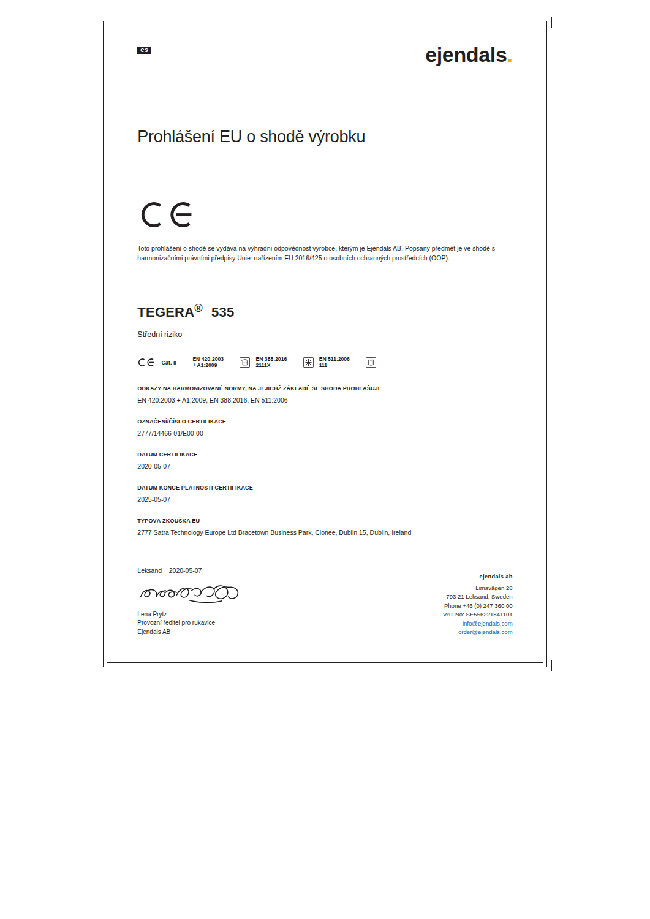CS
ejendals.
Prohlášení EU o shodě výrobku
Toto prohlášení o shodě se vydává na výhradní odpovědnost výrobce, kterým je Ejendals AB. Popsaný předmět je ve shodě s harmonizačními právními předpisy Unie: nařízením EU 2016/425 o osobních ochranných prostředcích (OOP).
TEGERA®535
Střední riziko
Cat. II
EN 420:2003 + A1:2009
EN 388:2016 2111X
EN 511:2006 111
Odkazy na harmonizované normy, na jejichž základě se shoda prohlašuje
EN 420:2003 + A1:2009, EN 388:2016, EN 511:2006
Označení/číslo certifikace
2777/14466-01/E00-00
Datum certifikace
2020-05-07
Datum konce platnosti certifikace
2025-05-07
Typová zkouška EU
2777 Satra Technology Europe Ltd Bracetown Business Park, Clonee, Dublin 15, Dublin, Ireland
Leksand 2020-05-07
Lena Prytz
Provozní ředitel pro rukavice
Ejendals AB
ejendals ab
Limavägen 28
793 21 Leksand, Sweden
Phone +46 (0) 247 360 00
VAT-No: SE556221841101
info@ejendals.com
order@ejendals.com